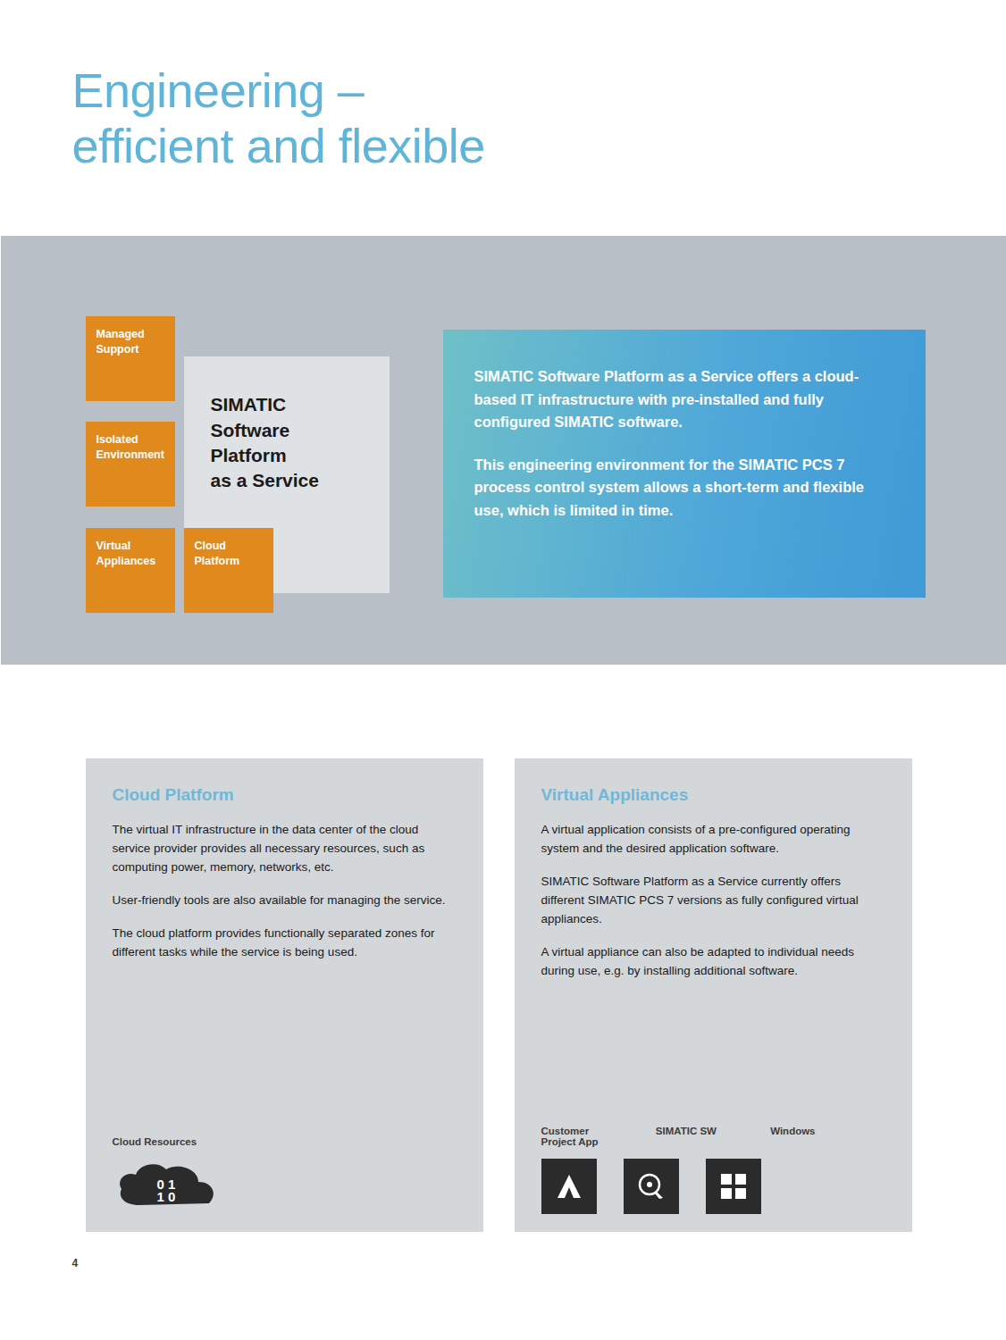Engineering –
efficient and flexible
SIMATIC
Software
Platform
as a Service
Managed
Support
Isolated
Environment
Virtual
Appliances
Cloud
Platform
SIMATIC Software Platform as a Service offers a cloud-based IT infrastructure with pre-installed and fully configured SIMATIC software.
This engineering environment for the SIMATIC PCS 7 process control system allows a short-term and flexible use, which is limited in time.
Cloud Platform
The virtual IT infrastructure in the data center of the cloud service provider provides all necessary resources, such as computing power, memory, networks, etc.
User-friendly tools are also available for managing the service.
The cloud platform provides functionally separated zones for different tasks while the service is being used.
Cloud Resources
0 1 1 0
Virtual Appliances
A virtual application consists of a pre-configured operating system and the desired application software.
SIMATIC Software Platform as a Service currently offers different SIMATIC PCS 7 versions as fully configured virtual appliances.
A virtual appliance can also be adapted to individual needs during use, e.g. by installing additional software.
Customer
Project App SIMATIC SW Windows
4